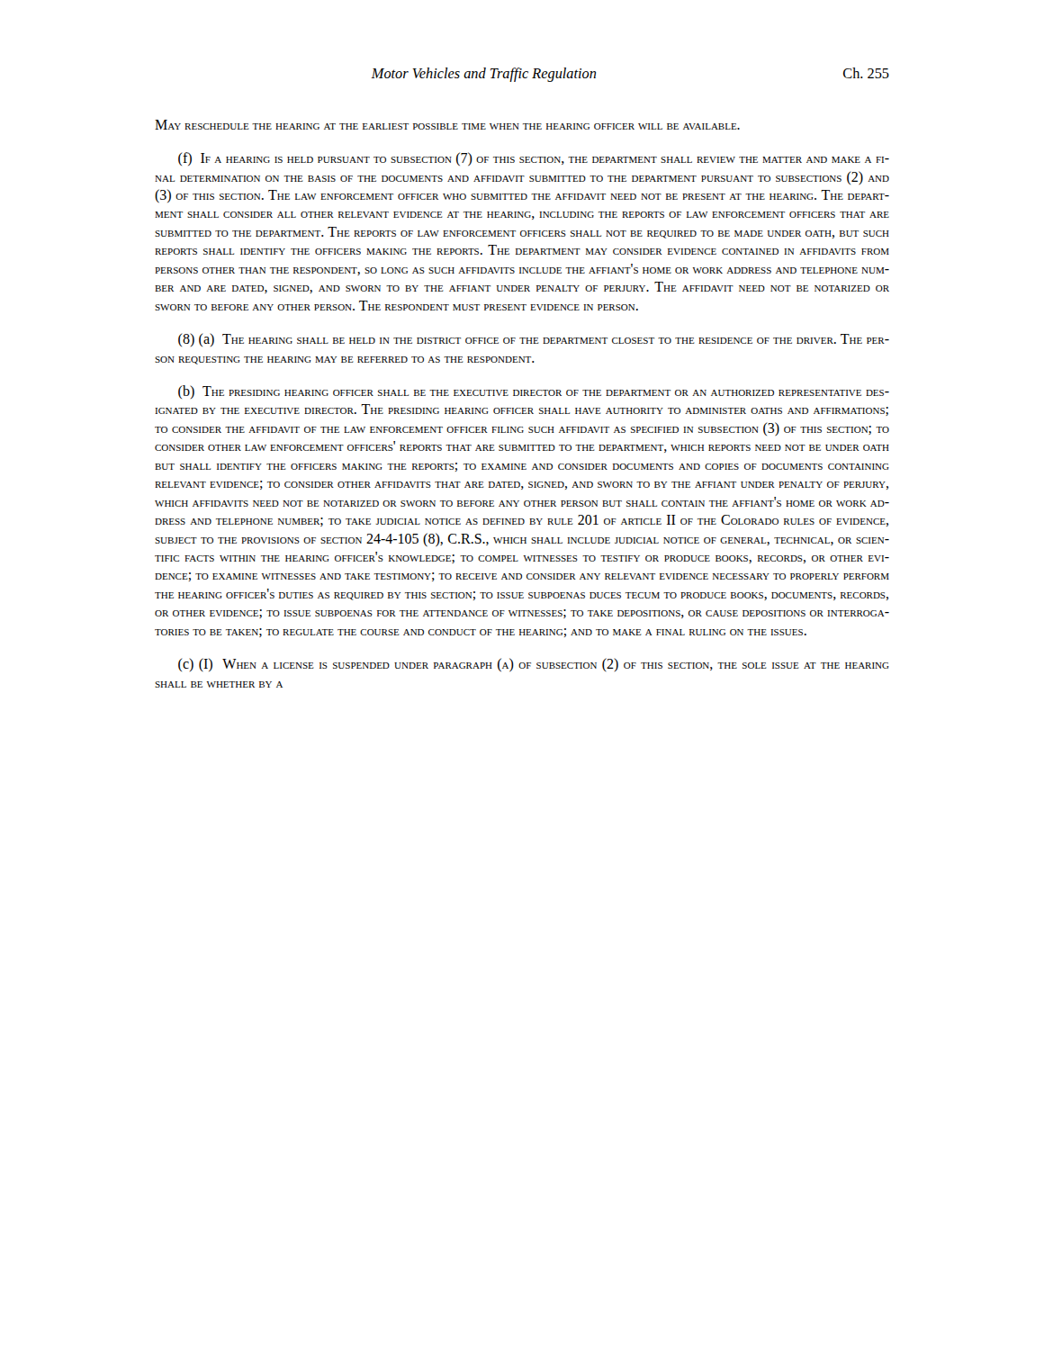Motor Vehicles and Traffic Regulation Ch. 255
May reschedule the hearing at the earliest possible time when the hearing officer will be available.
(f) If a hearing is held pursuant to subsection (7) of this section, the department shall review the matter and make a final determination on the basis of the documents and affidavit submitted to the department pursuant to subsections (2) and (3) of this section. The law enforcement officer who submitted the affidavit need not be present at the hearing. The department shall consider all other relevant evidence at the hearing, including the reports of law enforcement officers that are submitted to the department. The reports of law enforcement officers shall not be required to be made under oath, but such reports shall identify the officers making the reports. The department may consider evidence contained in affidavits from persons other than the respondent, so long as such affidavits include the affiant's home or work address and telephone number and are dated, signed, and sworn to by the affiant under penalty of perjury. The affidavit need not be notarized or sworn to before any other person. The respondent must present evidence in person.
(8) (a) The hearing shall be held in the district office of the department closest to the residence of the driver. The person requesting the hearing may be referred to as the respondent.
(b) The presiding hearing officer shall be the executive director of the department or an authorized representative designated by the executive director. The presiding hearing officer shall have authority to administer oaths and affirmations; to consider the affidavit of the law enforcement officer filing such affidavit as specified in subsection (3) of this section; to consider other law enforcement officers' reports that are submitted to the department, which reports need not be under oath but shall identify the officers making the reports; to examine and consider documents and copies of documents containing relevant evidence; to consider other affidavits that are dated, signed, and sworn to by the affiant under penalty of perjury, which affidavits need not be notarized or sworn to before any other person but shall contain the affiant's home or work address and telephone number; to take judicial notice as defined by rule 201 of article II of the Colorado rules of evidence, subject to the provisions of section 24-4-105 (8), C.R.S., which shall include judicial notice of general, technical, or scientific facts within the hearing officer's knowledge; to compel witnesses to testify or produce books, records, or other evidence; to examine witnesses and take testimony; to receive and consider any relevant evidence necessary to properly perform the hearing officer's duties as required by this section; to issue subpoenas duces tecum to produce books, documents, records, or other evidence; to issue subpoenas for the attendance of witnesses; to take depositions, or cause depositions or interrogatories to be taken; to regulate the course and conduct of the hearing; and to make a final ruling on the issues.
(c) (I) When a license is suspended under paragraph (a) of subsection (2) of this section, the sole issue at the hearing shall be whether by a